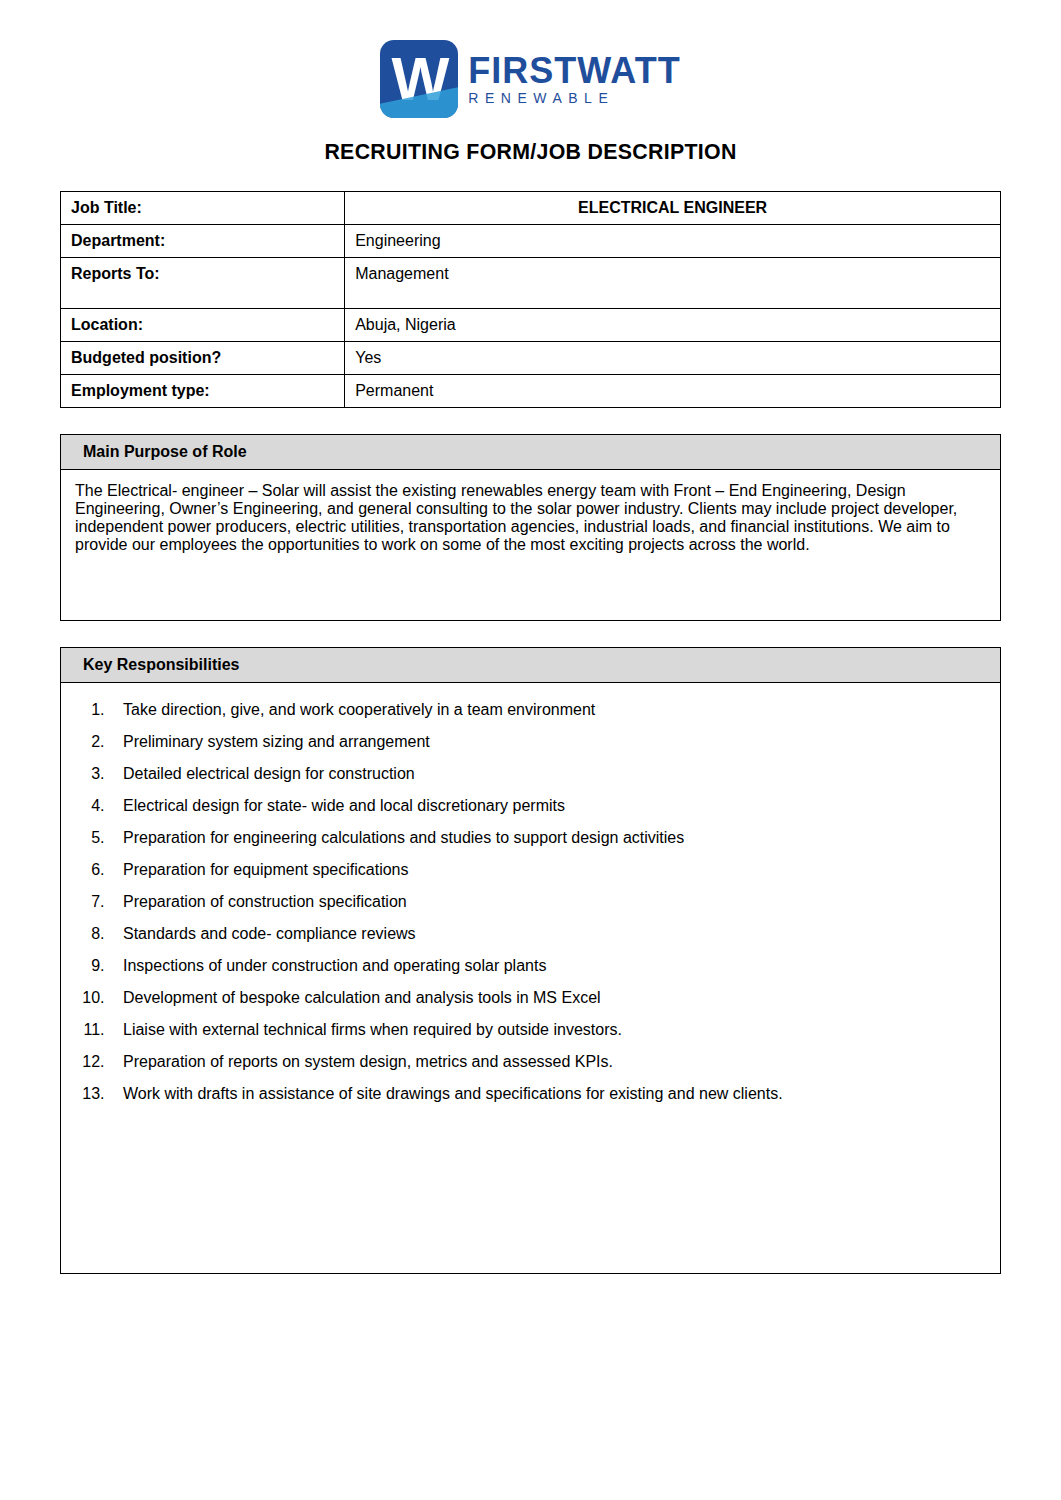FIRSTWATT
RENEWABLE
RECRUITING FORM/JOB DESCRIPTION
| Job Title: | ELECTRICAL ENGINEER |
| Department: | Engineering |
| Reports To: | Management |
| Location: | Abuja, Nigeria |
| Budgeted position? | Yes |
| Employment type: | Permanent |
| Main Purpose of Role |
| --- |
| The Electrical- engineer – Solar will assist the existing renewables energy team with Front – End Engineering, Design Engineering, Owner’s Engineering, and general consulting to the solar power industry. Clients may include project developer, independent power producers, electric utilities, transportation agencies, industrial loads, and financial institutions. We aim to provide our employees the opportunities to work on some of the most exciting projects across the world. |
| Key Responsibilities |
| --- |
| Take direction, give, and work cooperatively in a team environment Preliminary system sizing and arrangement Detailed electrical design for construction Electrical design for state- wide and local discretionary permits Preparation for engineering calculations and studies to support design activities Preparation for equipment specifications Preparation of construction specification Standards and code- compliance reviews Inspections of under construction and operating solar plants Development of bespoke calculation and analysis tools in MS Excel Liaise with external technical firms when required by outside investors. Preparation of reports on system design, metrics and assessed KPIs. Work with drafts in assistance of site drawings and specifications for existing and new clients. |